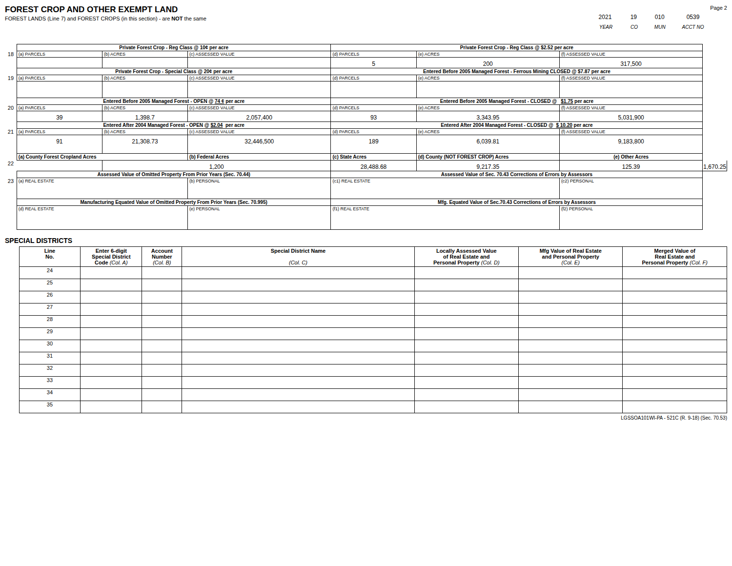Page 2
FOREST CROP AND OTHER EXEMPT LAND
FOREST LANDS (Line 7) and FOREST CROPS (in this section) - are NOT the same
2021 19 010 0539
YEAR CO MUN ACCT NO
| 18 | Private Forest Crop - Reg Class @ 10¢ per acre | Private Forest Crop - Reg Class @ $2.52 per acre |
| (a) PARCELS | (b) ACRES | (c) ASSESSED VALUE | (d) PARCELS | (e) ACRES | (f) ASSESSED VALUE |
| | | | | 5 | 200 | 317,500 |
| 19 | Private Forest Crop - Special Class @ 20¢ per acre | Entered Before 2005 Managed Forest - Ferrous Mining CLOSED @ $7.87 per acre |
| (a) PARCELS | (b) ACRES | (c) ASSESSED VALUE | (d) PARCELS | (e) ACRES | (f) ASSESSED VALUE |
| 20 | Entered Before 2005 Managed Forest - OPEN @ 74 ¢ per acre | Entered Before 2005 Managed Forest - CLOSED @ $1.75 per acre |
| (a) PARCELS | (b) ACRES | (c) ASSESSED VALUE | (d) PARCELS | (e) ACRES | (f) ASSESSED VALUE |
| | 39 | 1,398.7 | 2,057,400 | 93 | 3,343.95 | 5,031,900 |
| 21 | Entered After 2004 Managed Forest - OPEN @ $2.04 per acre | Entered After 2004 Managed Forest - CLOSED @ $ 10.20 per acre |
| (a) PARCELS | (b) ACRES | (c) ASSESSED VALUE | (d) PARCELS | (e) ACRES | (f) ASSESSED VALUE |
| | 91 | 21,308.73 | 32,446,500 | 189 | 6,039.81 | 9,183,800 |
| 22 | (a) County Forest Cropland Acres | (b) Federal Acres | (c) State Acres | (d) County (NOT FOREST CROP) Acres | (e) Other Acres |
| | 1,200 | 28,488.68 | 9,217.35 | 125.39 | 1,670.25 |
| 23 | Assessed Value of Omitted Property From Prior Years (Sec. 70.44) | Assessed Value of Sec. 70.43 Corrections of Errors by Assessors |
| (a) REAL ESTATE | (b) PERSONAL | (c1) REAL ESTATE | (c2) PERSONAL |
| Manufacturing Equated Value of Omitted Property From Prior Years (Sec. 70.995) | Mfg. Equated Value of Sec.70.43 Corrections of Errors by Assessors |
| (d) REAL ESTATE | (e) PERSONAL | (f1) REAL ESTATE | (f2) PERSONAL |
SPECIAL DISTRICTS
| | Line No. | Enter 6-digit Special District Code (Col. A) | Account Number (Col. B) | Special District Name (Col. C) | Locally Assessed Value of Real Estate and Personal Property (Col. D) | Mfg Value of Real Estate and Personal Property (Col. E) | Merged Value of Real Estate and Personal Property (Col. F) |
| --- | --- | --- | --- | --- | --- | --- | --- |
| | 24 | | | | | | |
| | 25 | | | | | | |
| | 26 | | | | | | |
| | 27 | | | | | | |
| | 28 | | | | | | |
| | 29 | | | | | | |
| | 30 | | | | | | |
| | 31 | | | | | | |
| | 32 | | | | | | |
| | 33 | | | | | | |
| | 34 | | | | | | |
| | 35 | | | | | | |
LGSSOA101WI-PA - 521C (R. 9-18) (Sec. 70.53)